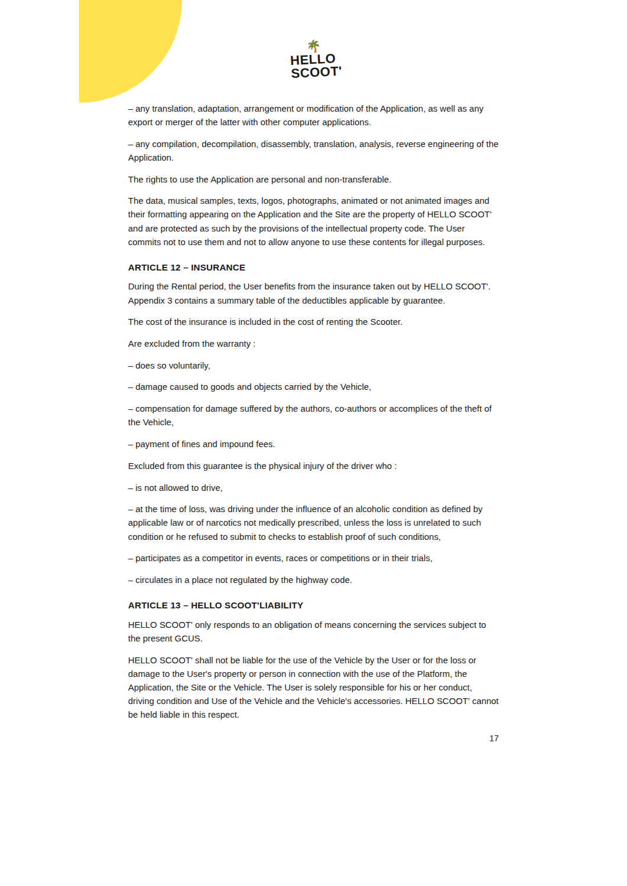🌴
HELLO SCOOT'
– any translation, adaptation, arrangement or modification of the Application, as well as any export or merger of the latter with other computer applications.
– any compilation, decompilation, disassembly, translation, analysis, reverse engineering of the Application.
The rights to use the Application are personal and non-transferable.
The data, musical samples, texts, logos, photographs, animated or not animated images and their formatting appearing on the Application and the Site are the property of HELLO SCOOT' and are protected as such by the provisions of the intellectual property code. The User commits not to use them and not to allow anyone to use these contents for illegal purposes.
ARTICLE 12 – INSURANCE
During the Rental period, the User benefits from the insurance taken out by HELLO SCOOT'. Appendix 3 contains a summary table of the deductibles applicable by guarantee.
The cost of the insurance is included in the cost of renting the Scooter.
Are excluded from the warranty :
– does so voluntarily,
– damage caused to goods and objects carried by the Vehicle,
– compensation for damage suffered by the authors, co-authors or accomplices of the theft of the Vehicle,
– payment of fines and impound fees.
Excluded from this guarantee is the physical injury of the driver who :
– is not allowed to drive,
– at the time of loss, was driving under the influence of an alcoholic condition as defined by applicable law or of narcotics not medically prescribed, unless the loss is unrelated to such condition or he refused to submit to checks to establish proof of such conditions,
– participates as a competitor in events, races or competitions or in their trials,
– circulates in a place not regulated by the highway code.
ARTICLE 13 – HELLO SCOOT'LIABILITY
HELLO SCOOT' only responds to an obligation of means concerning the services subject to the present GCUS.
HELLO SCOOT' shall not be liable for the use of the Vehicle by the User or for the loss or damage to the User's property or person in connection with the use of the Platform, the Application, the Site or the Vehicle. The User is solely responsible for his or her conduct, driving condition and Use of the Vehicle and the Vehicle's accessories. HELLO SCOOT' cannot be held liable in this respect.
17